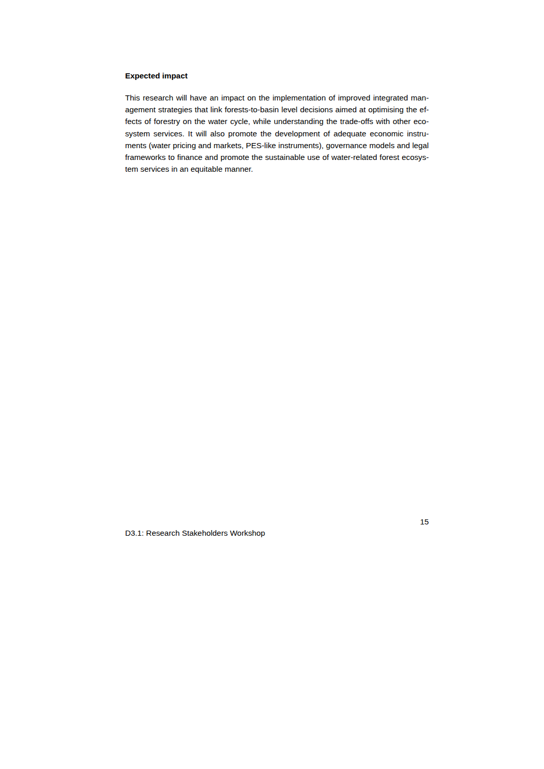Expected impact
This research will have an impact on the implementation of improved integrated management strategies that link forests-to-basin level decisions aimed at optimising the effects of forestry on the water cycle, while understanding the trade-offs with other ecosystem services. It will also promote the development of adequate economic instruments (water pricing and markets, PES-like instruments), governance models and legal frameworks to finance and promote the sustainable use of water-related forest ecosystem services in an equitable manner.
15
D3.1: Research Stakeholders Workshop